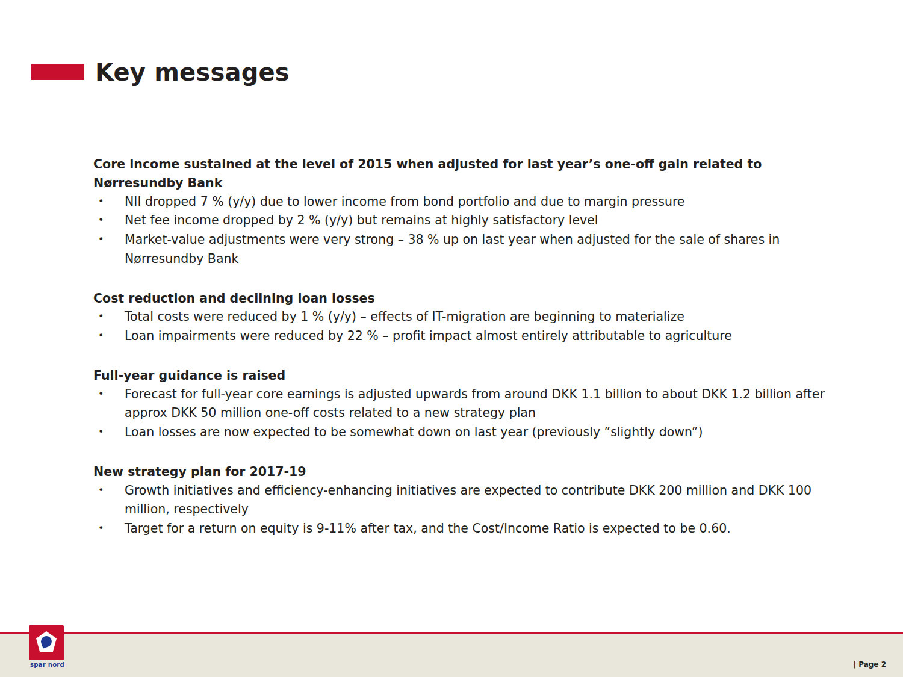Key messages
Core income sustained at the level of 2015 when adjusted for last year’s one-off gain related to Nørresundby Bank
NII dropped 7 % (y/y) due to lower income from bond portfolio and due to margin pressure
Net fee income dropped by 2 % (y/y) but remains at highly satisfactory level
Market-value adjustments were very strong – 38 % up on last year when adjusted for the sale of shares in Nørresundby Bank
Cost reduction and declining loan losses
Total costs were reduced by 1 % (y/y) – effects of IT-migration are beginning to materialize
Loan impairments were reduced by 22 % – profit impact almost entirely attributable to agriculture
Full-year guidance is raised
Forecast for full-year core earnings is adjusted upwards from around DKK 1.1 billion to about DKK 1.2 billion after approx DKK 50 million one-off costs related to a new strategy plan
Loan losses are now expected to be somewhat down on last year (previously ”slightly down”)
New strategy plan for 2017-19
Growth initiatives and efficiency-enhancing initiatives are expected to contribute DKK 200 million and DKK 100 million, respectively
Target for a return on equity is 9-11% after tax, and the Cost/Income Ratio is expected to be 0.60.
| Page 2
spar nord